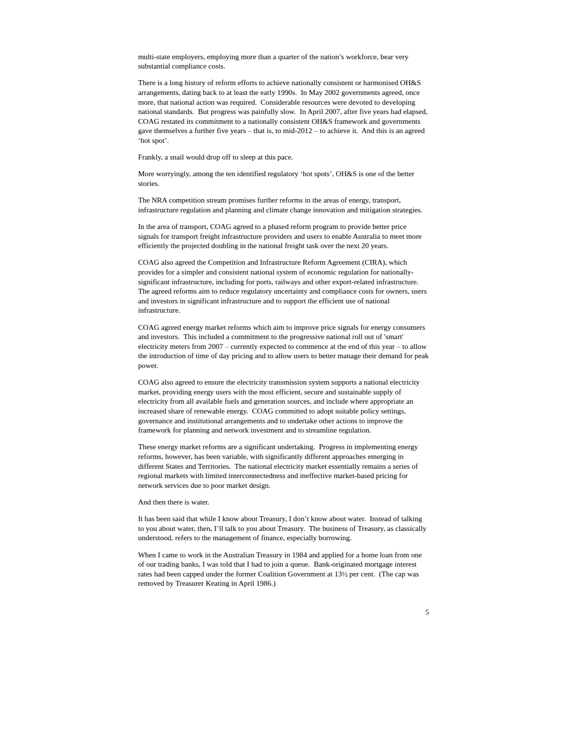multi-state employers, employing more than a quarter of the nation’s workforce, bear very substantial compliance costs.
There is a long history of reform efforts to achieve nationally consistent or harmonised OH&S arrangements, dating back to at least the early 1990s. In May 2002 governments agreed, once more, that national action was required. Considerable resources were devoted to developing national standards. But progress was painfully slow. In April 2007, after five years had elapsed, COAG restated its commitment to a nationally consistent OH&S framework and governments gave themselves a further five years – that is, to mid-2012 – to achieve it. And this is an agreed ‘hot spot’.
Frankly, a snail would drop off to sleep at this pace.
More worryingly, among the ten identified regulatory ‘hot spots’, OH&S is one of the better stories.
The NRA competition stream promises further reforms in the areas of energy, transport, infrastructure regulation and planning and climate change innovation and mitigation strategies.
In the area of transport, COAG agreed to a phased reform program to provide better price signals for transport freight infrastructure providers and users to enable Australia to meet more efficiently the projected doubling in the national freight task over the next 20 years.
COAG also agreed the Competition and Infrastructure Reform Agreement (CIRA), which provides for a simpler and consistent national system of economic regulation for nationally-significant infrastructure, including for ports, railways and other export-related infrastructure. The agreed reforms aim to reduce regulatory uncertainty and compliance costs for owners, users and investors in significant infrastructure and to support the efficient use of national infrastructure.
COAG agreed energy market reforms which aim to improve price signals for energy consumers and investors. This included a commitment to the progressive national roll out of 'smart' electricity meters from 2007 – currently expected to commence at the end of this year – to allow the introduction of time of day pricing and to allow users to better manage their demand for peak power.
COAG also agreed to ensure the electricity transmission system supports a national electricity market, providing energy users with the most efficient, secure and sustainable supply of electricity from all available fuels and generation sources, and include where appropriate an increased share of renewable energy. COAG committed to adopt suitable policy settings, governance and institutional arrangements and to undertake other actions to improve the framework for planning and network investment and to streamline regulation.
These energy market reforms are a significant undertaking. Progress in implementing energy reforms, however, has been variable, with significantly different approaches emerging in different States and Territories. The national electricity market essentially remains a series of regional markets with limited interconnectedness and ineffective market-based pricing for network services due to poor market design.
And then there is water.
It has been said that while I know about Treasury, I don’t know about water. Instead of talking to you about water, then, I’ll talk to you about Treasury. The business of Treasury, as classically understood, refers to the management of finance, especially borrowing.
When I came to work in the Australian Treasury in 1984 and applied for a home loan from one of our trading banks, I was told that I had to join a queue. Bank-originated mortgage interest rates had been capped under the former Coalition Government at 13½ per cent. (The cap was removed by Treasurer Keating in April 1986.)
5